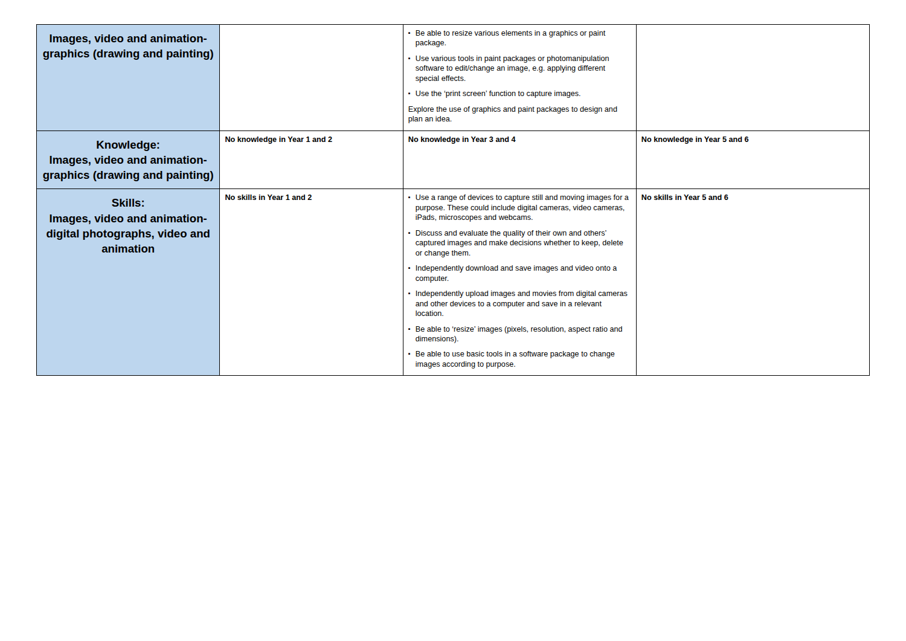| Images, video and animation- graphics (drawing and painting) | | Be able to resize various elements in a graphics or paint package. Use various tools in paint packages or photomanipulation software to edit/change an image, e.g. applying different special effects. Use the ‘print screen’ function to capture images. Explore the use of graphics and paint packages to design and plan an idea. | |
| Knowledge: Images, video and animation- graphics (drawing and painting) | No knowledge in Year 1 and 2 | No knowledge in Year 3 and 4 | No knowledge in Year 5 and 6 |
| Skills: Images, video and animation- digital photographs, video and animation | No skills in Year 1 and 2 | Use a range of devices to capture still and moving images for a purpose. These could include digital cameras, video cameras, iPads, microscopes and webcams. Discuss and evaluate the quality of their own and others’ captured images and make decisions whether to keep, delete or change them. Independently download and save images and video onto a computer. Independently upload images and movies from digital cameras and other devices to a computer and save in a relevant location. Be able to ‘resize’ images (pixels, resolution, aspect ratio and dimensions). Be able to use basic tools in a software package to change images according to purpose. | No skills in Year 5 and 6 |